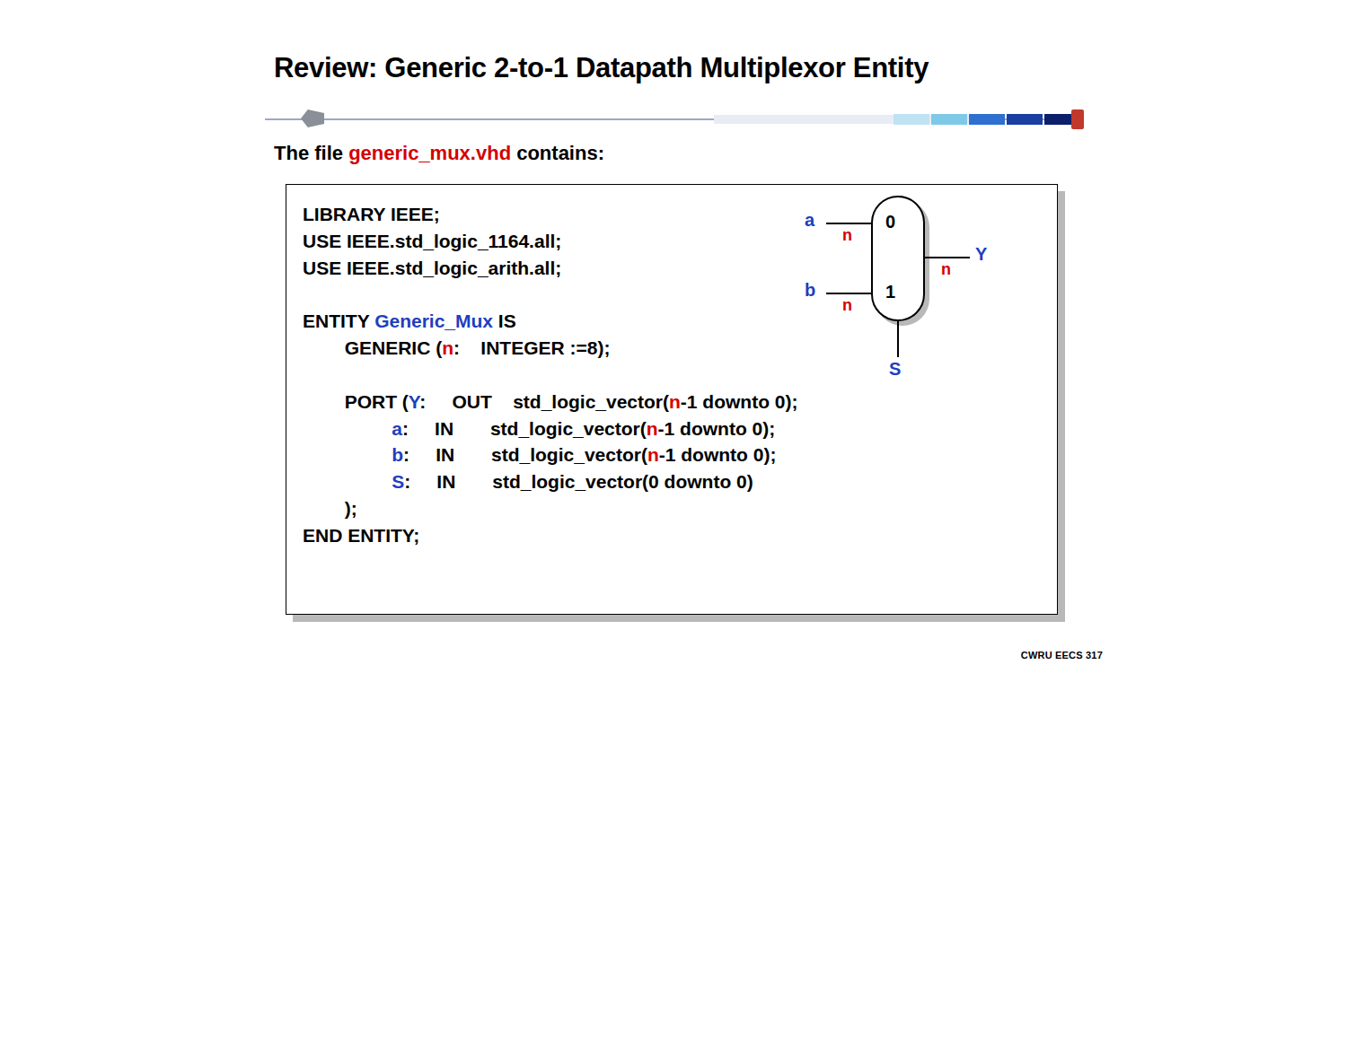Review: Generic 2-to-1 Datapath Multiplexor Entity
The file generic_mux.vhd contains:
LIBRARY IEEE;
USE IEEE.std_logic_1164.all;
USE IEEE.std_logic_arith.all;

ENTITY Generic_Mux IS
        GENERIC (n:    INTEGER :=8);

        PORT (Y:     OUT    std_logic_vector(n-1 downto 0);
                 a:     IN       std_logic_vector(n-1 downto 0);
                 b:     IN       std_logic_vector(n-1 downto 0);
                 S:     IN       std_logic_vector(0 downto 0)
        );
END ENTITY;
0
1
a
b
Y
S
n
n
n
CWRU EECS 317